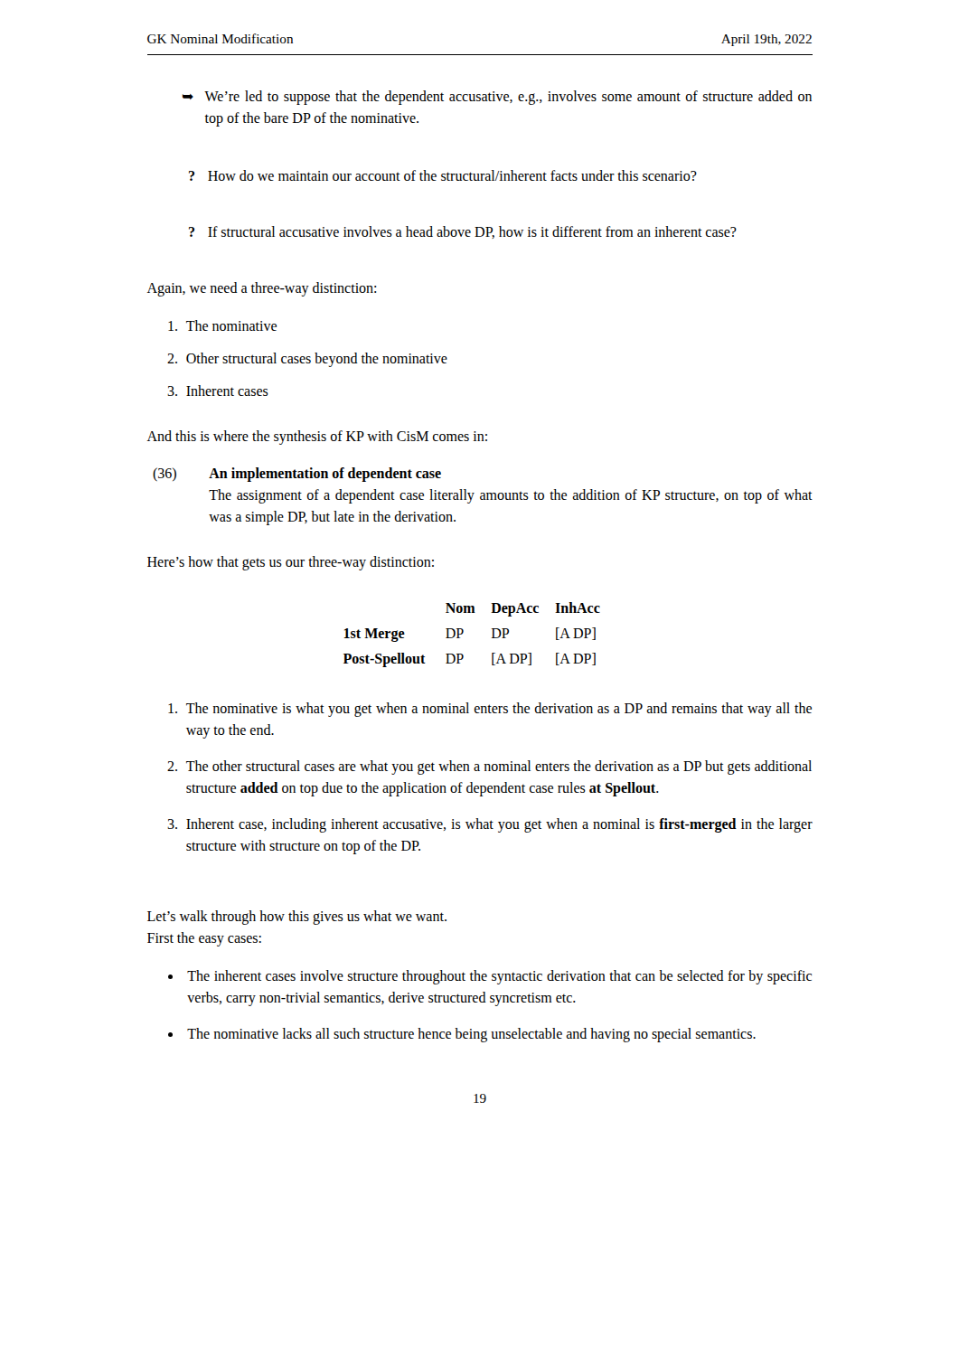GK Nominal Modification
April 19th, 2022
➥
We’re led to suppose that the dependent accusative, e.g., involves some amount of structure added on top of the bare DP of the nominative.
?
How do we maintain our account of the structural/inherent facts under this scenario?
?
If structural accusative involves a head above DP, how is it different from an inherent case?
Again, we need a three-way distinction:
The nominative
Other structural cases beyond the nominative
Inherent cases
And this is where the synthesis of KP with CisM comes in:
(36)
An implementation of dependent case The assignment of a dependent case literally amounts to the addition of KP structure, on top of what was a simple DP, but late in the derivation.
Here’s how that gets us our three-way distinction:
| | Nom | DepAcc | InhAcc |
| --- | --- | --- | --- |
| 1st Merge | DP | DP | [A DP] |
| Post-Spellout | DP | [A DP] | [A DP] |
The nominative is what you get when a nominal enters the derivation as a DP and remains that way all the way to the end.
The other structural cases are what you get when a nominal enters the derivation as a DP but gets additional structure added on top due to the application of dependent case rules at Spellout.
Inherent case, including inherent accusative, is what you get when a nominal is first-merged in the larger structure with structure on top of the DP.
Let’s walk through how this gives us what we want.
First the easy cases:
The inherent cases involve structure throughout the syntactic derivation that can be selected for by specific verbs, carry non-trivial semantics, derive structured syncretism etc.
The nominative lacks all such structure hence being unselectable and having no special semantics.
19